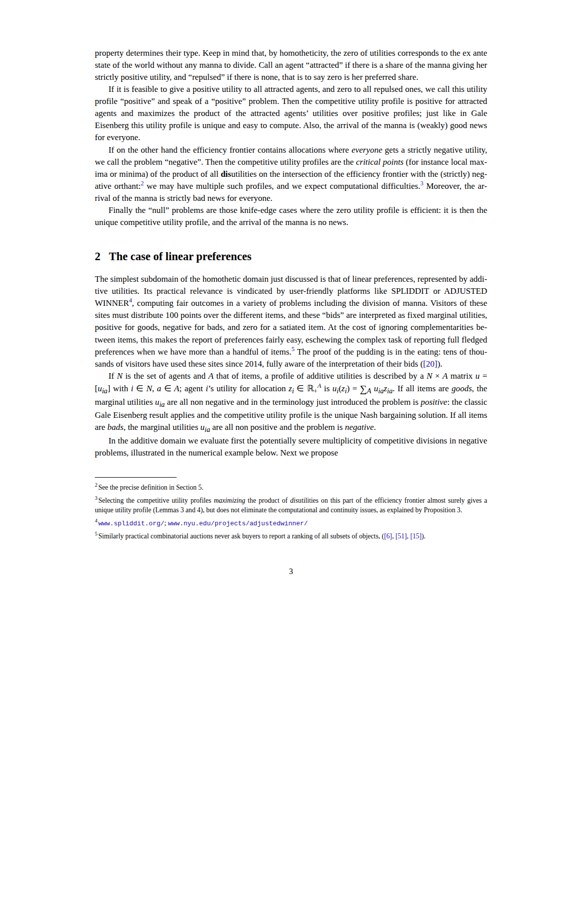property determines their type. Keep in mind that, by homotheticity, the zero of utilities corresponds to the ex ante state of the world without any manna to divide. Call an agent “attracted” if there is a share of the manna giving her strictly positive utility, and “repulsed” if there is none, that is to say zero is her preferred share.
If it is feasible to give a positive utility to all attracted agents, and zero to all repulsed ones, we call this utility profile “positive” and speak of a “positive” problem. Then the competitive utility profile is positive for attracted agents and maximizes the product of the attracted agents’ utilities over positive profiles; just like in Gale Eisenberg this utility profile is unique and easy to compute. Also, the arrival of the manna is (weakly) good news for everyone.
If on the other hand the efficiency frontier contains allocations where everyone gets a strictly negative utility, we call the problem “negative”. Then the competitive utility profiles are the critical points (for instance local maxima or minima) of the product of all disutilities on the intersection of the efficiency frontier with the (strictly) negative orthant:2 we may have multiple such profiles, and we expect computational difficulties.3 Moreover, the arrival of the manna is strictly bad news for everyone.
Finally the “null” problems are those knife-edge cases where the zero utility profile is efficient: it is then the unique competitive utility profile, and the arrival of the manna is no news.
2 The case of linear preferences
The simplest subdomain of the homothetic domain just discussed is that of linear preferences, represented by additive utilities. Its practical relevance is vindicated by user-friendly platforms like SPLIDDIT or ADJUSTED WINNER4, computing fair outcomes in a variety of problems including the division of manna. Visitors of these sites must distribute 100 points over the different items, and these “bids” are interpreted as fixed marginal utilities, positive for goods, negative for bads, and zero for a satiated item. At the cost of ignoring complementarities between items, this makes the report of preferences fairly easy, eschewing the complex task of reporting full fledged preferences when we have more than a handful of items.5 The proof of the pudding is in the eating: tens of thousands of visitors have used these sites since 2014, fully aware of the interpretation of their bids ([20]).
If N is the set of agents and A that of items, a profile of additive utilities is described by a N × A matrix u = [uia] with i ∈ N, a ∈ A; agent i’s utility for allocation zi ∈ ℝ+A is ui(zi) = ∑A uiazia. If all items are goods, the marginal utilities uia are all non negative and in the terminology just introduced the problem is positive: the classic Gale Eisenberg result applies and the competitive utility profile is the unique Nash bargaining solution. If all items are bads, the marginal utilities uia are all non positive and the problem is negative.
In the additive domain we evaluate first the potentially severe multiplicity of competitive divisions in negative problems, illustrated in the numerical example below. Next we propose
2 See the precise definition in Section 5.
3 Selecting the competitive utility profiles maximizing the product of disutilities on this part of the efficiency frontier almost surely gives a unique utility profile (Lemmas 3 and 4), but does not eliminate the computational and continuity issues, as explained by Proposition 3.
4 www.spliddit.org/; www.nyu.edu/projects/adjustedwinner/
5 Similarly practical combinatorial auctions never ask buyers to report a ranking of all subsets of objects, ([6], [51], [15]).
3